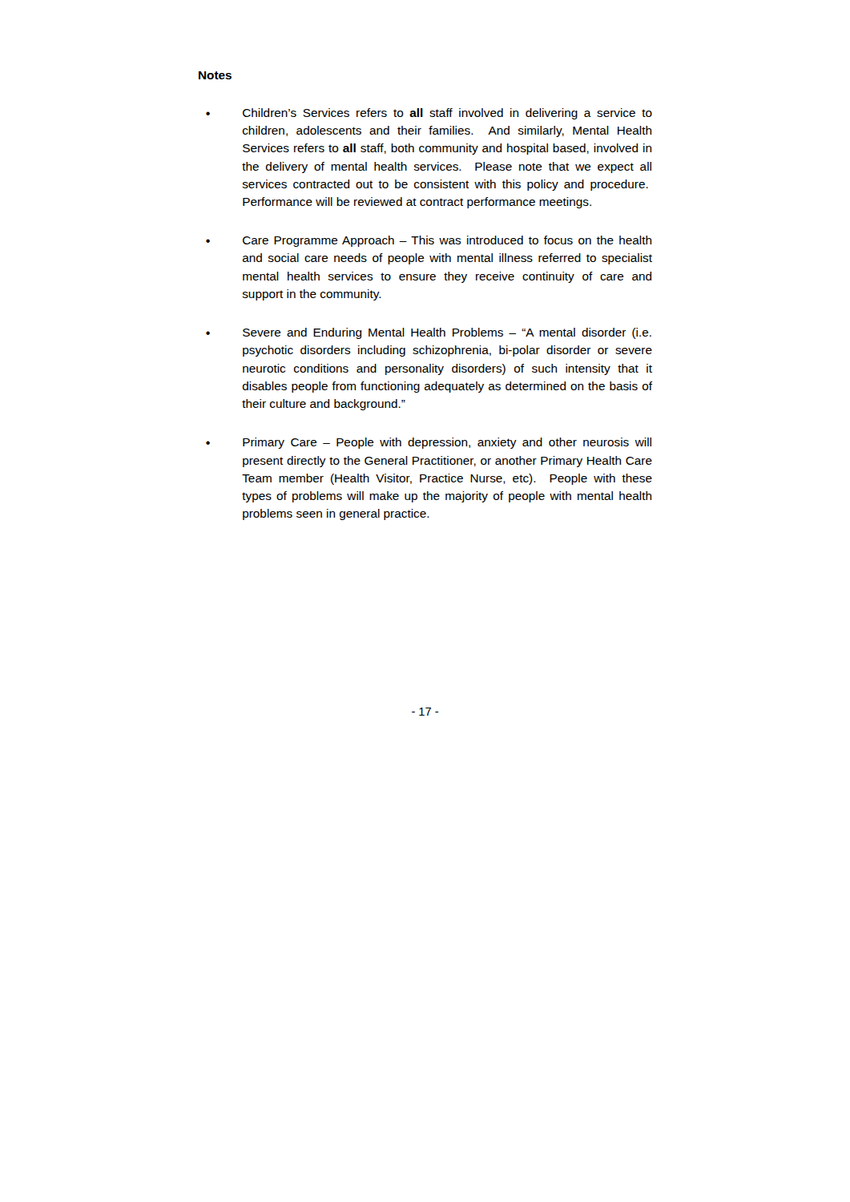Notes
Children’s Services refers to all staff involved in delivering a service to children, adolescents and their families. And similarly, Mental Health Services refers to all staff, both community and hospital based, involved in the delivery of mental health services. Please note that we expect all services contracted out to be consistent with this policy and procedure. Performance will be reviewed at contract performance meetings.
Care Programme Approach – This was introduced to focus on the health and social care needs of people with mental illness referred to specialist mental health services to ensure they receive continuity of care and support in the community.
Severe and Enduring Mental Health Problems – “A mental disorder (i.e. psychotic disorders including schizophrenia, bi-polar disorder or severe neurotic conditions and personality disorders) of such intensity that it disables people from functioning adequately as determined on the basis of their culture and background.”
Primary Care – People with depression, anxiety and other neurosis will present directly to the General Practitioner, or another Primary Health Care Team member (Health Visitor, Practice Nurse, etc). People with these types of problems will make up the majority of people with mental health problems seen in general practice.
- 17 -